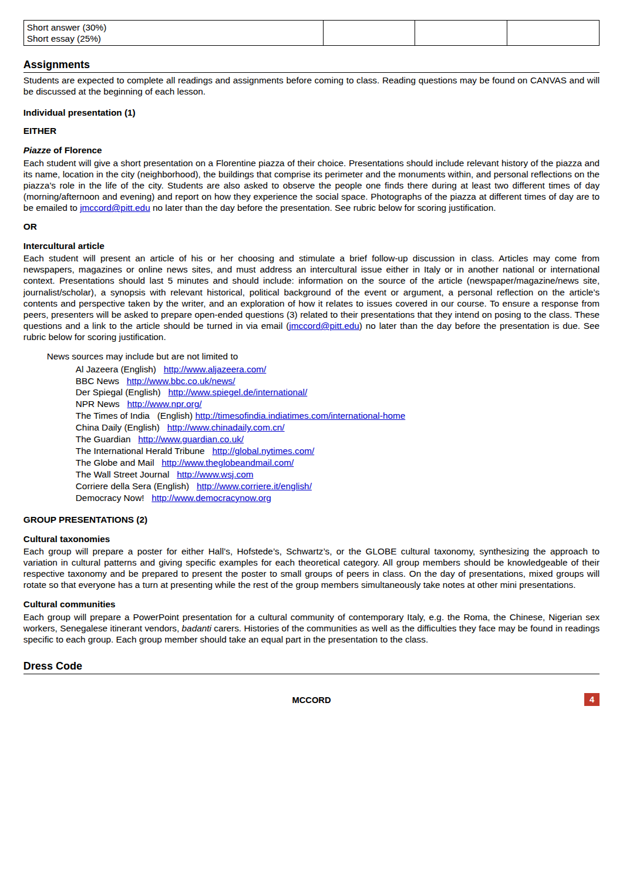| Short answer (30%) Short essay (25%) | | | |
Assignments
Students are expected to complete all readings and assignments before coming to class. Reading questions may be found on CANVAS and will be discussed at the beginning of each lesson.
Individual presentation (1)
EITHER
Piazze of Florence
Each student will give a short presentation on a Florentine piazza of their choice. Presentations should include relevant history of the piazza and its name, location in the city (neighborhood), the buildings that comprise its perimeter and the monuments within, and personal reflections on the piazza’s role in the life of the city. Students are also asked to observe the people one finds there during at least two different times of day (morning/afternoon and evening) and report on how they experience the social space. Photographs of the piazza at different times of day are to be emailed to jmccord@pitt.edu no later than the day before the presentation. See rubric below for scoring justification.
OR
Intercultural article
Each student will present an article of his or her choosing and stimulate a brief follow-up discussion in class. Articles may come from newspapers, magazines or online news sites, and must address an intercultural issue either in Italy or in another national or international context. Presentations should last 5 minutes and should include: information on the source of the article (newspaper/magazine/news site, journalist/scholar), a synopsis with relevant historical, political background of the event or argument, a personal reflection on the article’s contents and perspective taken by the writer, and an exploration of how it relates to issues covered in our course. To ensure a response from peers, presenters will be asked to prepare open-ended questions (3) related to their presentations that they intend on posing to the class. These questions and a link to the article should be turned in via email (jmccord@pitt.edu) no later than the day before the presentation is due. See rubric below for scoring justification.
News sources may include but are not limited to
Al Jazeera (English) http://www.aljazeera.com/
BBC News http://www.bbc.co.uk/news/
Der Spiegal (English) http://www.spiegel.de/international/
NPR News http://www.npr.org/
The Times of India (English) http://timesofindia.indiatimes.com/international-home
China Daily (English) http://www.chinadaily.com.cn/
The Guardian http://www.guardian.co.uk/
The International Herald Tribune http://global.nytimes.com/
The Globe and Mail http://www.theglobeandmail.com/
The Wall Street Journal http://www.wsj.com
Corriere della Sera (English) http://www.corriere.it/english/
Democracy Now! http://www.democracynow.org
GROUP PRESENTATIONS (2)
Cultural taxonomies
Each group will prepare a poster for either Hall’s, Hofstede’s, Schwartz’s, or the GLOBE cultural taxonomy, synthesizing the approach to variation in cultural patterns and giving specific examples for each theoretical category. All group members should be knowledgeable of their respective taxonomy and be prepared to present the poster to small groups of peers in class. On the day of presentations, mixed groups will rotate so that everyone has a turn at presenting while the rest of the group members simultaneously take notes at other mini presentations.
Cultural communities
Each group will prepare a PowerPoint presentation for a cultural community of contemporary Italy, e.g. the Roma, the Chinese, Nigerian sex workers, Senegalese itinerant vendors, badanti carers. Histories of the communities as well as the difficulties they face may be found in readings specific to each group. Each group member should take an equal part in the presentation to the class.
Dress Code
MCCORD 4